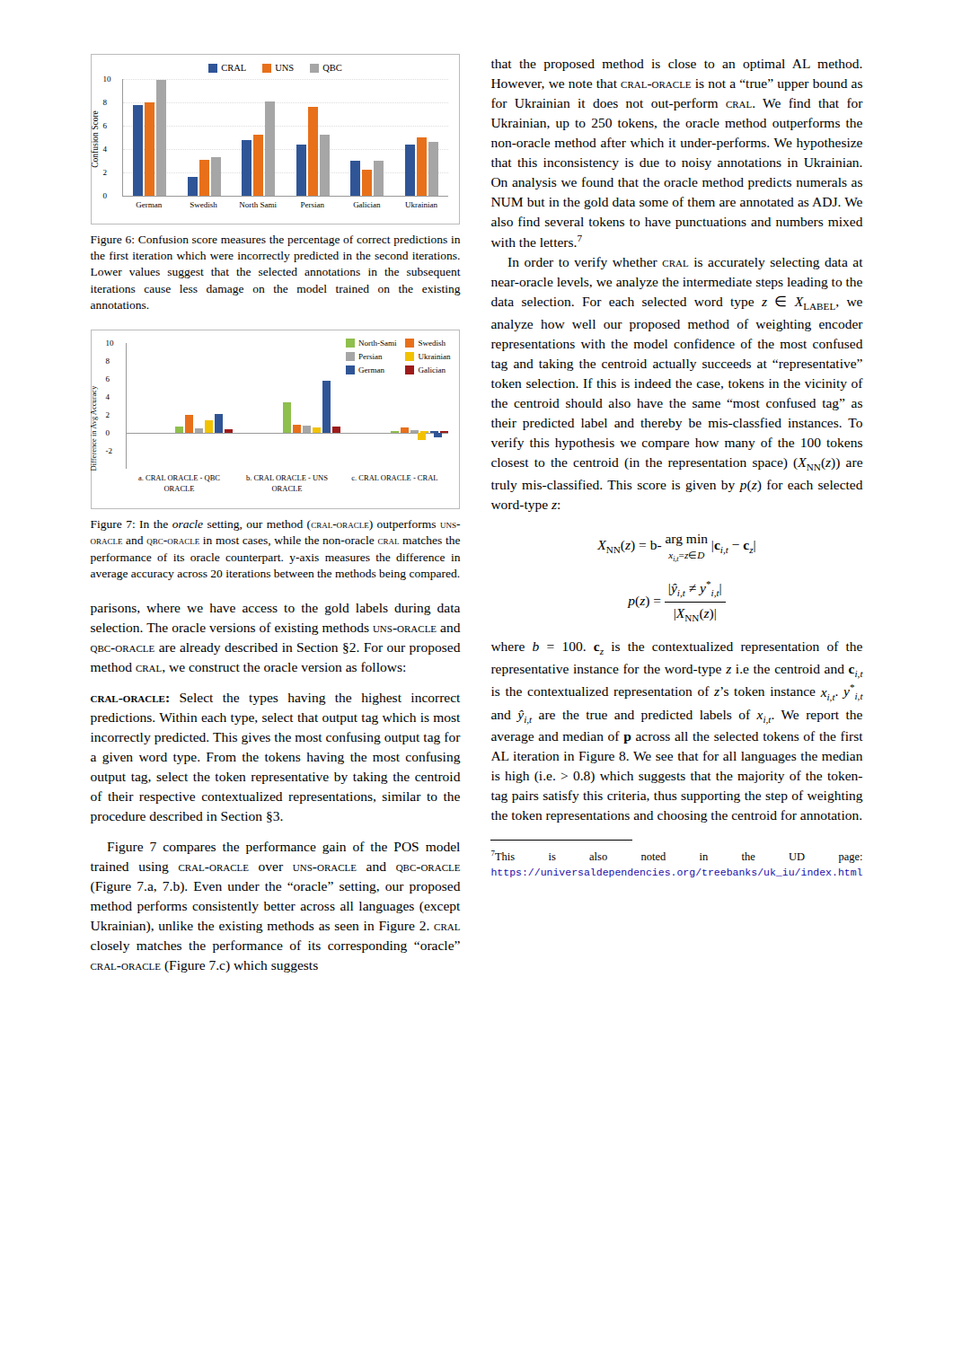Confusion Score
CRAL
UNS
QBC
10
8
6
4
2
0
German Swedish North Sami Persian Galician Ukrainian
Figure 6: Confusion score measures the percentage of correct predictions in the first iteration which were incorrectly predicted in the second iterations. Lower values suggest that the selected annotations in the subsequent iterations cause less damage on the model trained on the existing annotations.
Difference in Avg Accuracy
North-Sami
Swedish
Persian
Ukrainian
German
Galician
10
8
6
4
2
0
-2
a. CRAL ORACLE - QBC ORACLE b. CRAL ORACLE - UNS ORACLE c. CRAL ORACLE - CRAL
Figure 7: In the oracle setting, our method (cral-oracle) outperforms uns-oracle and qbc-oracle in most cases, while the non-oracle cral matches the performance of its oracle counterpart. y-axis measures the difference in average accuracy across 20 iterations between the methods being compared.
parisons, where we have access to the gold labels during data selection. The oracle versions of existing methods uns-oracle and qbc-oracle are already described in Section §2. For our proposed method cral, we construct the oracle version as follows:
cral-oracle: Select the types having the highest incorrect predictions. Within each type, select that output tag which is most incorrectly predicted. This gives the most confusing output tag for a given word type. From the tokens having the most confusing output tag, select the token representative by taking the centroid of their respective contextualized representations, similar to the procedure described in Section §3.
Figure 7 compares the performance gain of the POS model trained using cral-oracle over uns-oracle and qbc-oracle (Figure 7.a, 7.b). Even under the “oracle” setting, our proposed method performs consistently better across all languages (except Ukrainian), unlike the existing methods as seen in Figure 2. cral closely matches the performance of its corresponding “oracle” cral-oracle (Figure 7.c) which suggests
that the proposed method is close to an optimal AL method. However, we note that cral-oracle is not a “true” upper bound as for Ukrainian it does not out-perform cral. We find that for Ukrainian, up to 250 tokens, the oracle method outperforms the non-oracle method after which it under-performs. We hypothesize that this inconsistency is due to noisy annotations in Ukrainian. On analysis we found that the oracle method predicts numerals as NUM but in the gold data some of them are annotated as ADJ. We also find several tokens to have punctuations and numbers mixed with the letters.7
In order to verify whether cral is accurately selecting data at near-oracle levels, we analyze the intermediate steps leading to the data selection. For each selected word type z ∈ XLABEL, we analyze how well our proposed method of weighting encoder representations with the model confidence of the most confused tag and taking the centroid actually succeeds at “representative” token selection. If this is indeed the case, tokens in the vicinity of the centroid should also have the same “most confused tag” as their predicted label and thereby be mis-classfied instances. To verify this hypothesis we compare how many of the 100 tokens closest to the centroid (in the representation space) (XNN(z)) are truly mis-classified. This score is given by p(z) for each selected word-type z:
XNN(z) = b- arg min xi,t=z∈D |ci,t − cz|
p(z) = |ŷi,t ≠ y*i,t| |XNN(z)|
where b = 100. cz is the contextualized representation of the representative instance for the word-type z i.e the centroid and ci,t is the contextualized representation of z’s token instance xi,t. y*i,t and ŷi,t are the true and predicted labels of xi,t. We report the average and median of p across all the selected tokens of the first AL iteration in Figure 8. We see that for all languages the median is high (i.e. > 0.8) which suggests that the majority of the token-tag pairs satisfy this criteria, thus supporting the step of weighting the token representations and choosing the centroid for annotation.
7This is also noted in the UD page: https://universaldependencies.org/treebanks/uk_iu/index.html